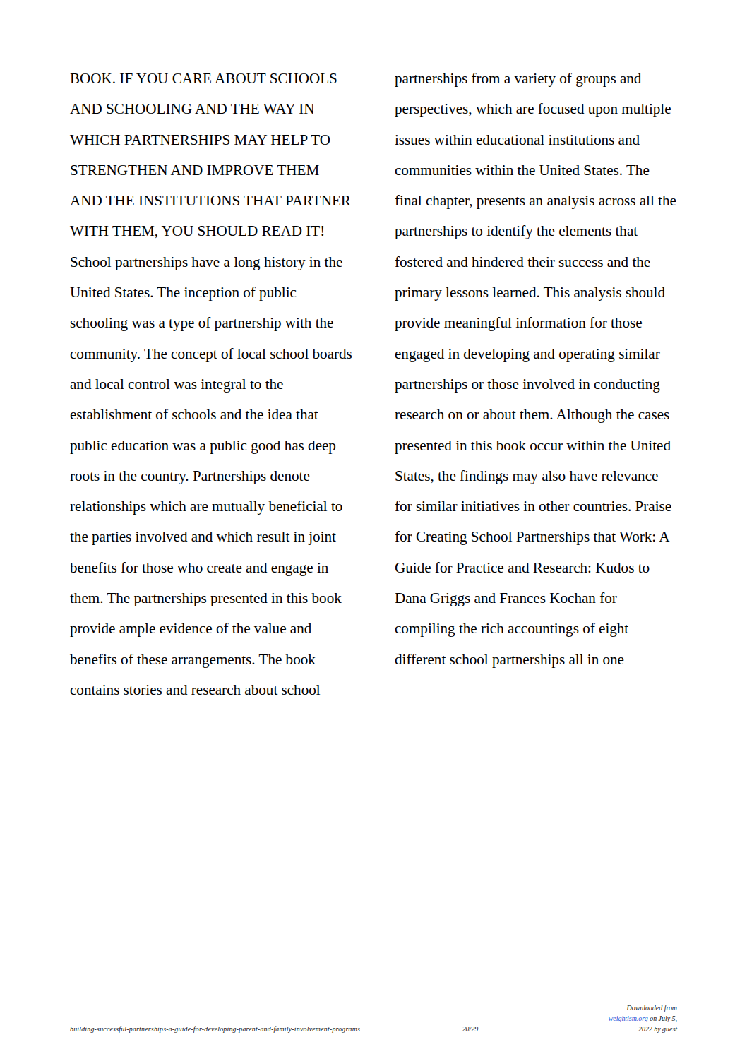Book. If you care about schools and schooling and the way in which partnerships may help to strengthen and improve them and the institutions that partner with them, you should read it! School partnerships have a long history in the United States. The inception of public schooling was a type of partnership with the community. The concept of local school boards and local control was integral to the establishment of schools and the idea that public education was a public good has deep roots in the country. Partnerships denote relationships which are mutually beneficial to the parties involved and which result in joint benefits for those who create and engage in them. The partnerships presented in this book provide ample evidence of the value and benefits of these arrangements. The book contains stories and research about school
partnerships from a variety of groups and perspectives, which are focused upon multiple issues within educational institutions and communities within the United States. The final chapter, presents an analysis across all the partnerships to identify the elements that fostered and hindered their success and the primary lessons learned. This analysis should provide meaningful information for those engaged in developing and operating similar partnerships or those involved in conducting research on or about them. Although the cases presented in this book occur within the United States, the findings may also have relevance for similar initiatives in other countries. Praise for Creating School Partnerships that Work: A Guide for Practice and Research: Kudos to Dana Griggs and Frances Kochan for compiling the rich accountings of eight different school partnerships all in one
building-successful-partnerships-a-guide-for-developing-parent-and-family-involvement-programs
20/29
Downloaded from weightism.org on July 5, 2022 by guest